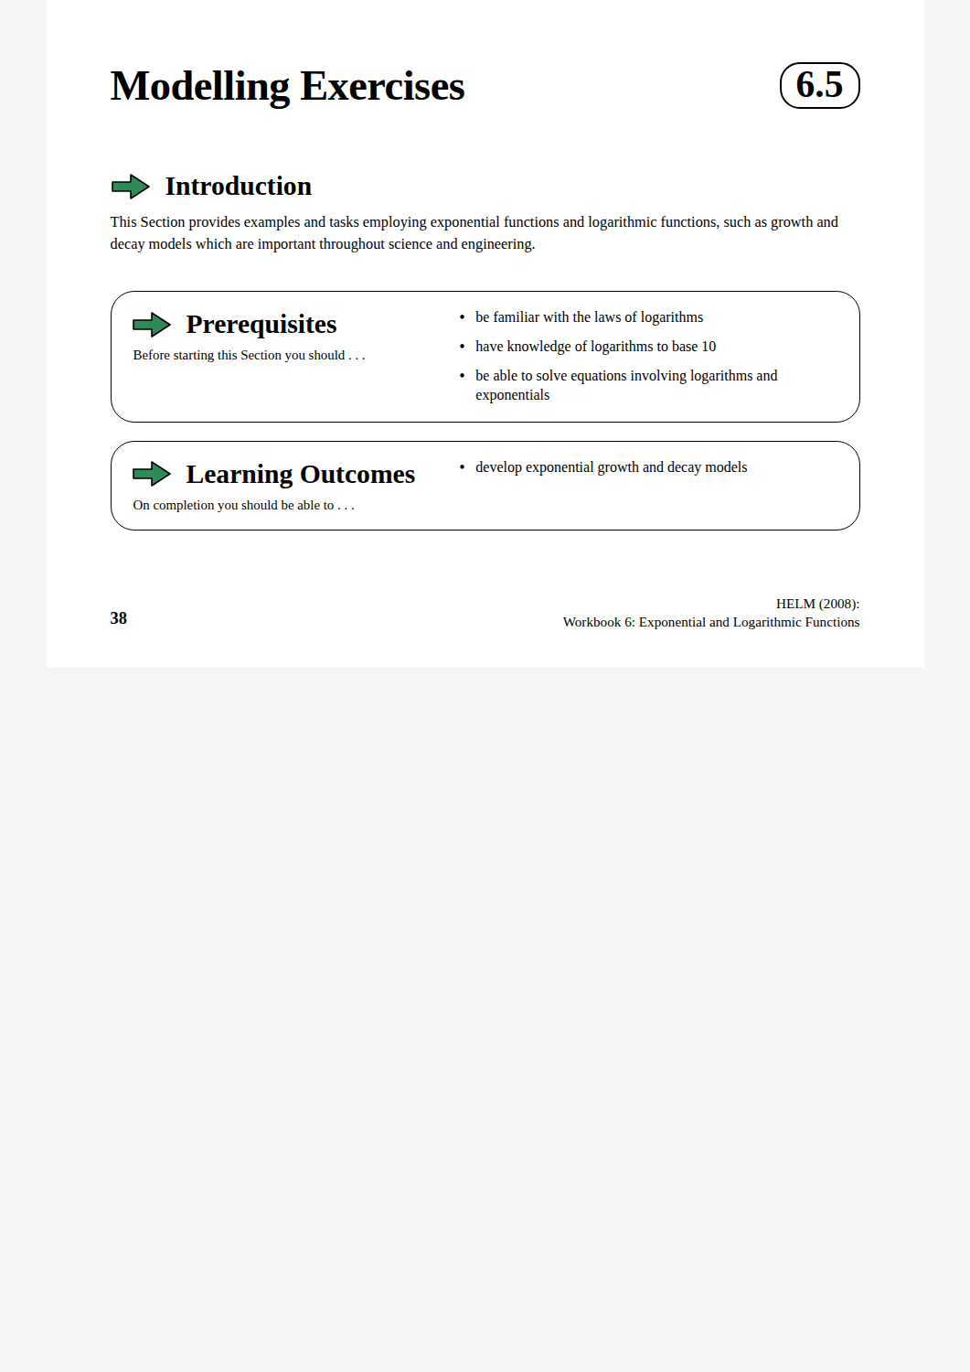Modelling Exercises
6.5
Introduction
This Section provides examples and tasks employing exponential functions and logarithmic functions, such as growth and decay models which are important throughout science and engineering.
Prerequisites
Before starting this Section you should . . .
be familiar with the laws of logarithms
have knowledge of logarithms to base 10
be able to solve equations involving logarithms and exponentials
Learning Outcomes
On completion you should be able to . . .
develop exponential growth and decay models
38
HELM (2008):
Workbook 6: Exponential and Logarithmic Functions